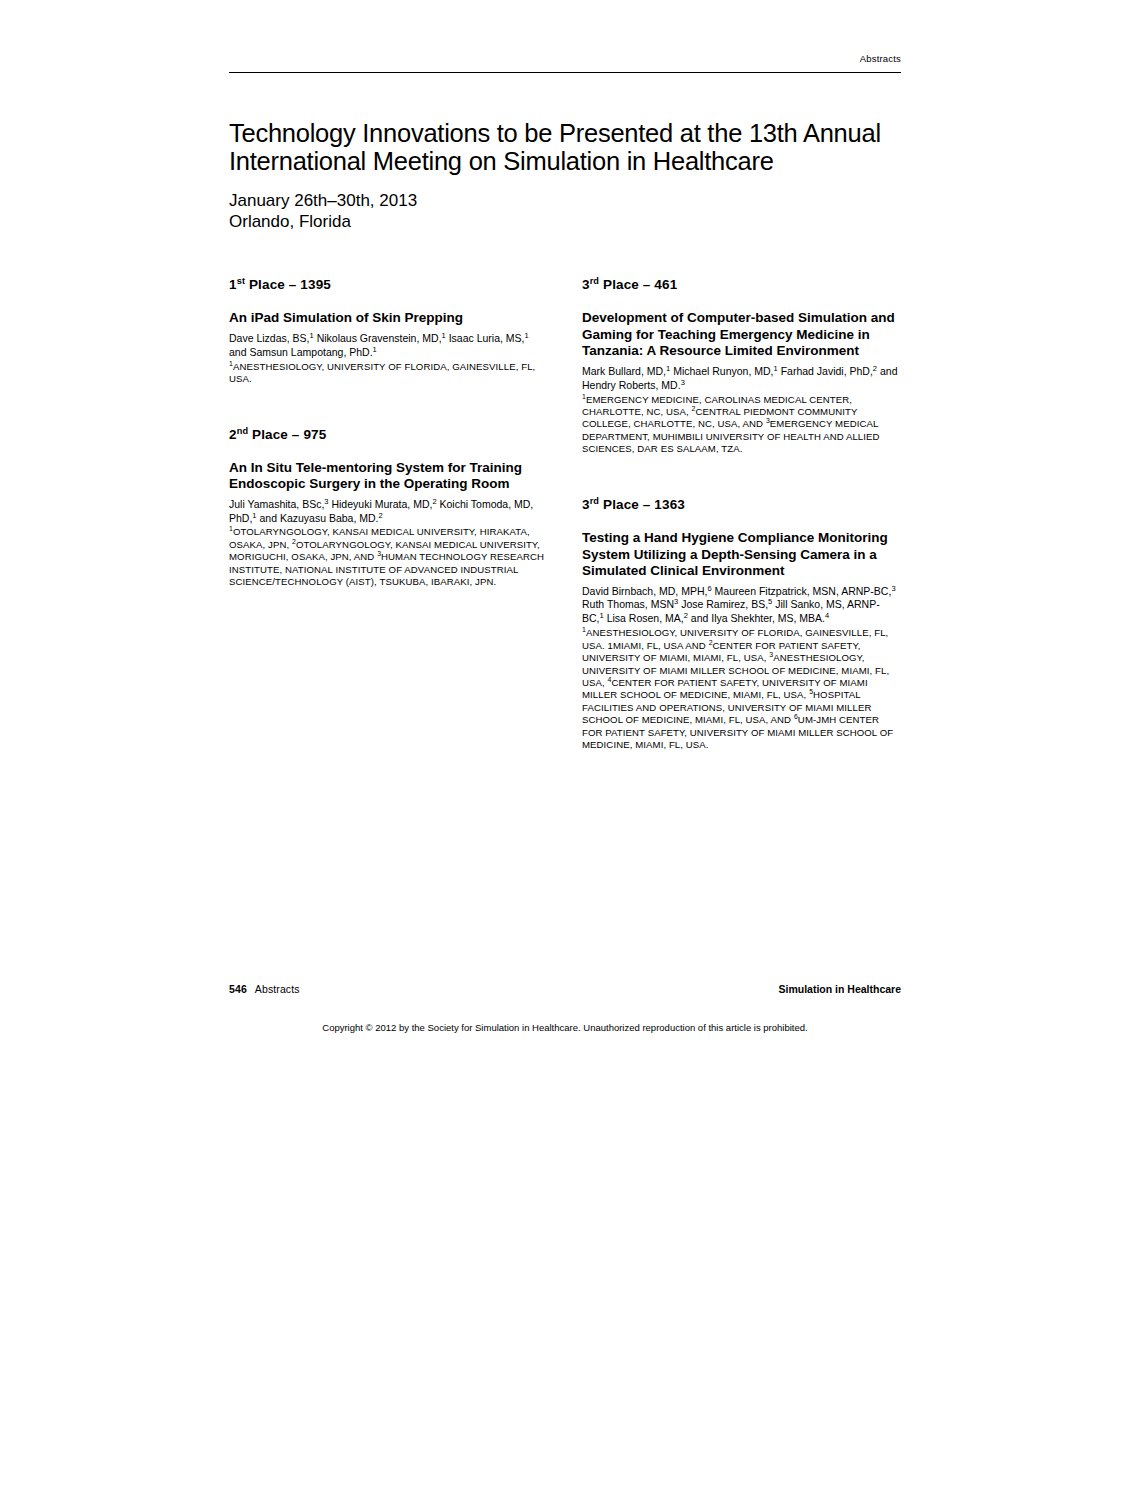Abstracts
Technology Innovations to be Presented at the 13th Annual International Meeting on Simulation in Healthcare
January 26th–30th, 2013
Orlando, Florida
1st Place – 1395
An iPad Simulation of Skin Prepping
Dave Lizdas, BS,1 Nikolaus Gravenstein, MD,1 Isaac Luria, MS,1 and Samsun Lampotang, PhD.1
1Anesthesiology, University of Florida, Gainesville, FL, USA.
2nd Place – 975
An In Situ Tele-mentoring System for Training Endoscopic Surgery in the Operating Room
Juli Yamashita, BSc,3 Hideyuki Murata, MD,2 Koichi Tomoda, MD, PhD,1 and Kazuyasu Baba, MD.2
1Otolaryngology, Kansai Medical University, Hirakata, Osaka, JPN, 2Otolaryngology, Kansai Medical University, Moriguchi, Osaka, JPN, and 3Human Technology Research Institute, National Institute of Advanced Industrial Science/Technology (AIST), Tsukuba, Ibaraki, JPN.
3rd Place – 461
Development of Computer-based Simulation and Gaming for Teaching Emergency Medicine in Tanzania: A Resource Limited Environment
Mark Bullard, MD,1 Michael Runyon, MD,1 Farhad Javidi, PhD,2 and Hendry Roberts, MD.3
1Emergency Medicine, Carolinas Medical Center, Charlotte, NC, USA, 2Central Piedmont Community College, Charlotte, NC, USA, and 3Emergency Medical Department, Muhimbili University of Health and Allied Sciences, Dar es Salaam, TZA.
3rd Place – 1363
Testing a Hand Hygiene Compliance Monitoring System Utilizing a Depth-Sensing Camera in a Simulated Clinical Environment
David Birnbach, MD, MPH,6 Maureen Fitzpatrick, MSN, ARNP-BC,3 Ruth Thomas, MSN3 Jose Ramirez, BS,5 Jill Sanko, MS, ARNP-BC,1 Lisa Rosen, MA,2 and Ilya Shekhter, MS, MBA.4
1Anesthesiology, University of Florida, Gainesville, FL, USA. 1Miami, FL, USA and 2Center for Patient Safety, University of Miami, Miami, FL, USA, 3Anesthesiology, University of Miami Miller School of Medicine, Miami, FL, USA, 4Center for Patient Safety, University of Miami Miller School of Medicine, Miami, FL, USA, 5Hospital Facilities and Operations, University of Miami Miller School of Medicine, Miami, FL, USA, and 6UM-JMH Center for Patient Safety, University of Miami Miller School of Medicine, Miami, FL, USA.
546 Abstracts
Simulation in Healthcare
Copyright © 2012 by the Society for Simulation in Healthcare. Unauthorized reproduction of this article is prohibited.